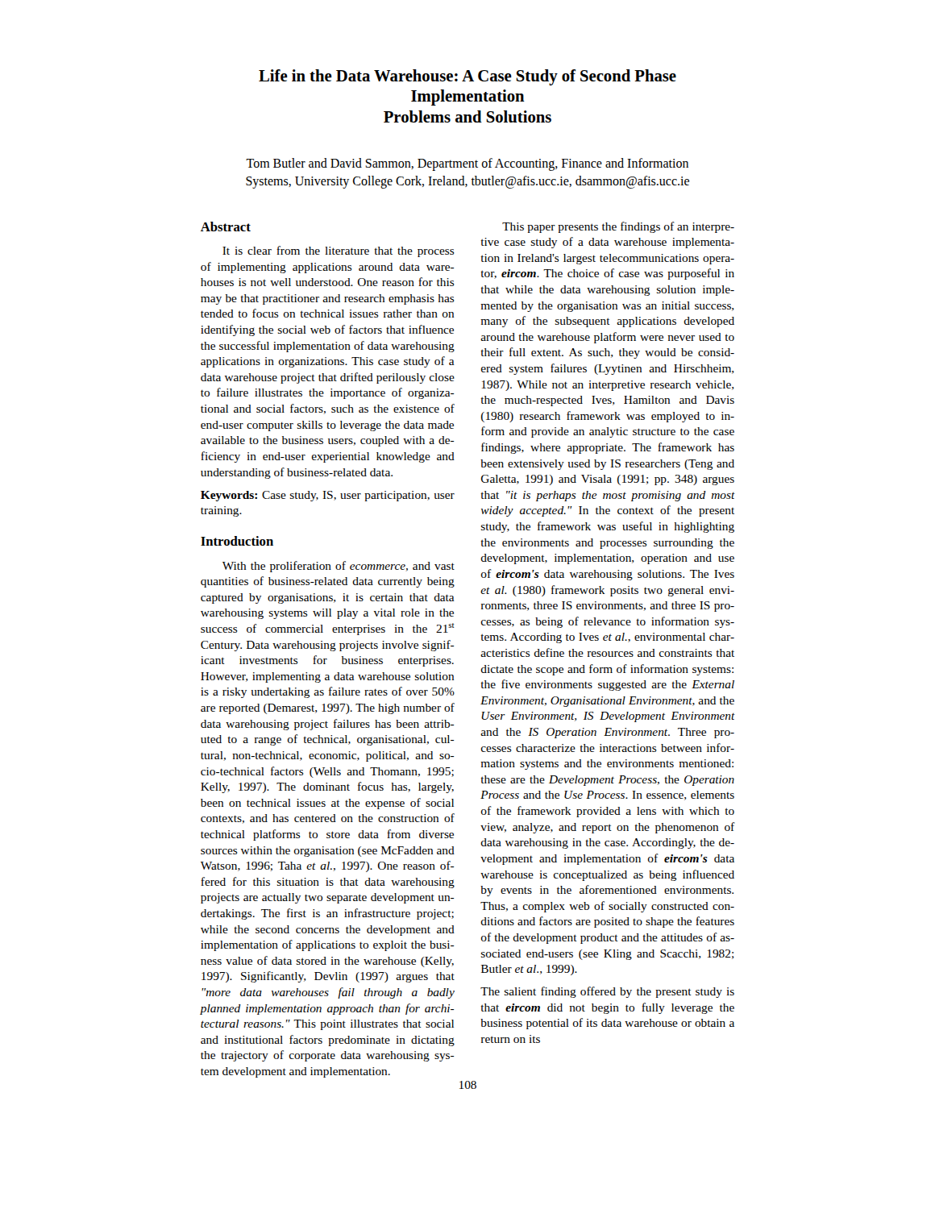Life in the Data Warehouse: A Case Study of Second Phase Implementation
Problems and Solutions
Tom Butler and David Sammon, Department of Accounting, Finance and Information
Systems, University College Cork, Ireland, tbutler@afis.ucc.ie, dsammon@afis.ucc.ie
Abstract
It is clear from the literature that the process of implementing applications around data warehouses is not well understood. One reason for this may be that practitioner and research emphasis has tended to focus on technical issues rather than on identifying the social web of factors that influence the successful implementation of data warehousing applications in organizations. This case study of a data warehouse project that drifted perilously close to failure illustrates the importance of organizational and social factors, such as the existence of end-user computer skills to leverage the data made available to the business users, coupled with a deficiency in end-user experiential knowledge and understanding of business-related data.
Keywords: Case study, IS, user participation, user training.
Introduction
With the proliferation of ecommerce, and vast quantities of business-related data currently being captured by organisations, it is certain that data warehousing systems will play a vital role in the success of commercial enterprises in the 21st Century. Data warehousing projects involve significant investments for business enterprises. However, implementing a data warehouse solution is a risky undertaking as failure rates of over 50% are reported (Demarest, 1997). The high number of data warehousing project failures has been attributed to a range of technical, organisational, cultural, non-technical, economic, political, and socio-technical factors (Wells and Thomann, 1995; Kelly, 1997). The dominant focus has, largely, been on technical issues at the expense of social contexts, and has centered on the construction of technical platforms to store data from diverse sources within the organisation (see McFadden and Watson, 1996; Taha et al., 1997). One reason offered for this situation is that data warehousing projects are actually two separate development undertakings. The first is an infrastructure project; while the second concerns the development and implementation of applications to exploit the business value of data stored in the warehouse (Kelly, 1997). Significantly, Devlin (1997) argues that "more data warehouses fail through a badly planned implementation approach than for architectural reasons." This point illustrates that social and institutional factors predominate in dictating the trajectory of corporate data warehousing system development and implementation.
This paper presents the findings of an interpretive case study of a data warehouse implementation in Ireland's largest telecommunications operator, eircom. The choice of case was purposeful in that while the data warehousing solution implemented by the organisation was an initial success, many of the subsequent applications developed around the warehouse platform were never used to their full extent. As such, they would be considered system failures (Lyytinen and Hirschheim, 1987). While not an interpretive research vehicle, the much-respected Ives, Hamilton and Davis (1980) research framework was employed to inform and provide an analytic structure to the case findings, where appropriate. The framework has been extensively used by IS researchers (Teng and Galetta, 1991) and Visala (1991; pp. 348) argues that "it is perhaps the most promising and most widely accepted." In the context of the present study, the framework was useful in highlighting the environments and processes surrounding the development, implementation, operation and use of eircom's data warehousing solutions. The Ives et al. (1980) framework posits two general environments, three IS environments, and three IS processes, as being of relevance to information systems. According to Ives et al., environmental characteristics define the resources and constraints that dictate the scope and form of information systems: the five environments suggested are the External Environment, Organisational Environment, and the User Environment, IS Development Environment and the IS Operation Environment. Three processes characterize the interactions between information systems and the environments mentioned: these are the Development Process, the Operation Process and the Use Process. In essence, elements of the framework provided a lens with which to view, analyze, and report on the phenomenon of data warehousing in the case. Accordingly, the development and implementation of eircom's data warehouse is conceptualized as being influenced by events in the aforementioned environments. Thus, a complex web of socially constructed conditions and factors are posited to shape the features of the development product and the attitudes of associated end-users (see Kling and Scacchi, 1982; Butler et al., 1999).
The salient finding offered by the present study is that eircom did not begin to fully leverage the business potential of its data warehouse or obtain a return on its
108